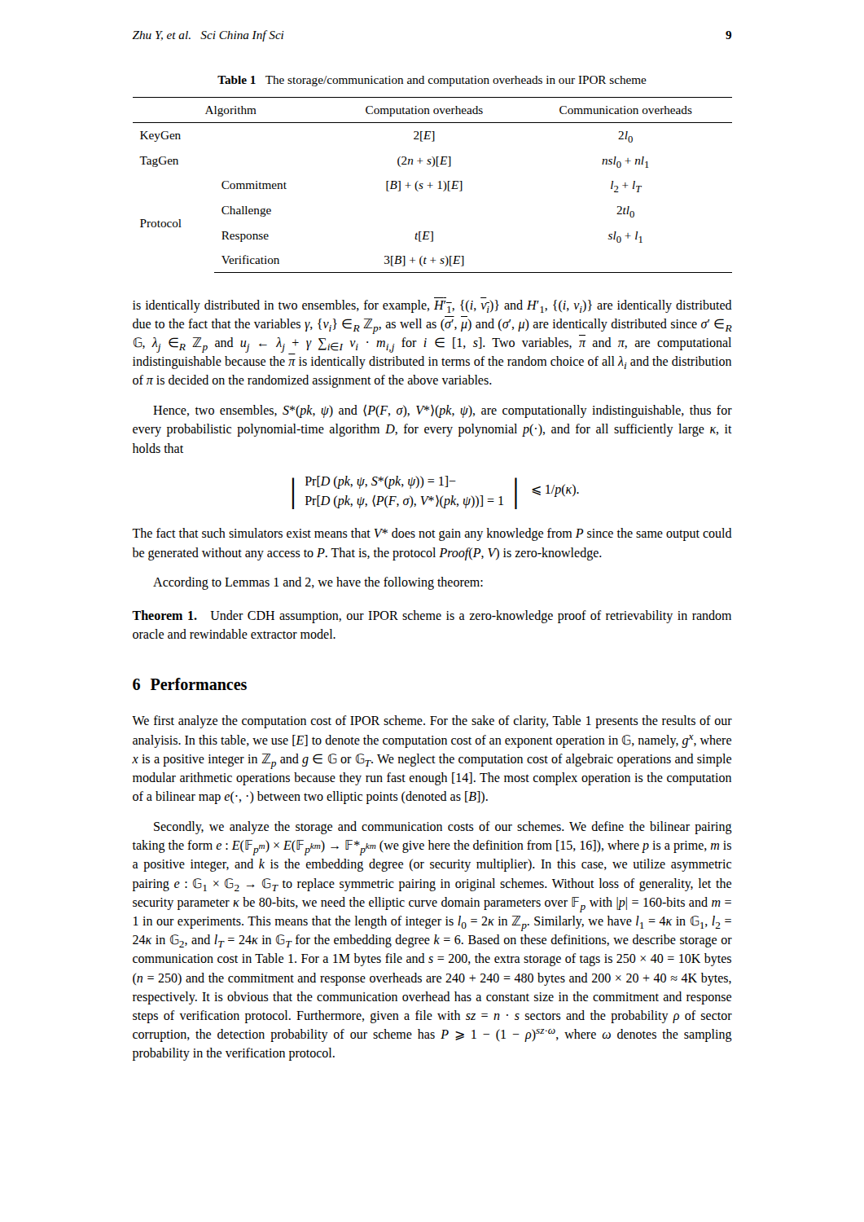Zhu Y, et al. Sci China Inf Sci 9
Table 1 The storage/communication and computation overheads in our IPOR scheme
| Algorithm | Computation overheads | Communication overheads |
| --- | --- | --- |
| KeyGen | 2[ E ] | 2 l 0 |
| TagGen | (2 n + s )[ E ] | nsl 0 + nl 1 |
| Protocol | Commitment | [ B ] + ( s + 1)[ E ] | l 2 + l T |
| Challenge | | 2 tl 0 |
| Response | t [ E ] | sl 0 + l 1 |
| Verification | 3[ B ] + ( t + s )[ E ] | |
is identically distributed in two ensembles, for example, H′1, {(i, vi)} and H′1, {(i, vi)} are identically distributed due to the fact that the variables γ, {vi} ∈R ℤp, as well as (σ′, μ) and (σ′, μ) are identically distributed since σ′ ∈R 𝔾, λj ∈R ℤp and uj ← λj + γ ∑i∈I vi · mi,j for i ∈ [1, s]. Two variables, π and π, are computational indistinguishable because the π is identically distributed in terms of the random choice of all λi and the distribution of π is decided on the randomized assignment of the above variables.
Hence, two ensembles, S*(pk, ψ) and ⟨P(F, σ), V*⟩(pk, ψ), are computationally indistinguishable, thus for every probabilistic polynomial-time algorithm D, for every polynomial p(·), and for all sufficiently large κ, it holds that
| Pr[D (pk, ψ, S*(pk, ψ)) = 1]− Pr[D (pk, ψ, ⟨P(F, σ), V*⟩(pk, ψ))] = 1 | ⩽ 1/p(κ).
The fact that such simulators exist means that V* does not gain any knowledge from P since the same output could be generated without any access to P. That is, the protocol Proof(P, V) is zero-knowledge.
According to Lemmas 1 and 2, we have the following theorem:
Theorem 1. Under CDH assumption, our IPOR scheme is a zero-knowledge proof of retrievability in random oracle and rewindable extractor model.
6 Performances
We first analyze the computation cost of IPOR scheme. For the sake of clarity, Table 1 presents the results of our analyisis. In this table, we use [E] to denote the computation cost of an exponent operation in 𝔾, namely, gx, where x is a positive integer in ℤp and g ∈ 𝔾 or 𝔾T. We neglect the computation cost of algebraic operations and simple modular arithmetic operations because they run fast enough [14]. The most complex operation is the computation of a bilinear map e(·, ·) between two elliptic points (denoted as [B]).
Secondly, we analyze the storage and communication costs of our schemes. We define the bilinear pairing taking the form e : E(𝔽pm) × E(𝔽pkm) → 𝔽*pkm (we give here the definition from [15, 16]), where p is a prime, m is a positive integer, and k is the embedding degree (or security multiplier). In this case, we utilize asymmetric pairing e : 𝔾1 × 𝔾2 → 𝔾T to replace symmetric pairing in original schemes. Without loss of generality, let the security parameter κ be 80-bits, we need the elliptic curve domain parameters over 𝔽p with |p| = 160-bits and m = 1 in our experiments. This means that the length of integer is l0 = 2κ in ℤp. Similarly, we have l1 = 4κ in 𝔾1, l2 = 24κ in 𝔾2, and lT = 24κ in 𝔾T for the embedding degree k = 6. Based on these definitions, we describe storage or communication cost in Table 1. For a 1M bytes file and s = 200, the extra storage of tags is 250 × 40 = 10K bytes (n = 250) and the commitment and response overheads are 240 + 240 = 480 bytes and 200 × 20 + 40 ≈ 4K bytes, respectively. It is obvious that the communication overhead has a constant size in the commitment and response steps of verification protocol. Furthermore, given a file with sz = n · s sectors and the probability ρ of sector corruption, the detection probability of our scheme has P ⩾ 1 − (1 − ρ)sz·ω, where ω denotes the sampling probability in the verification protocol.